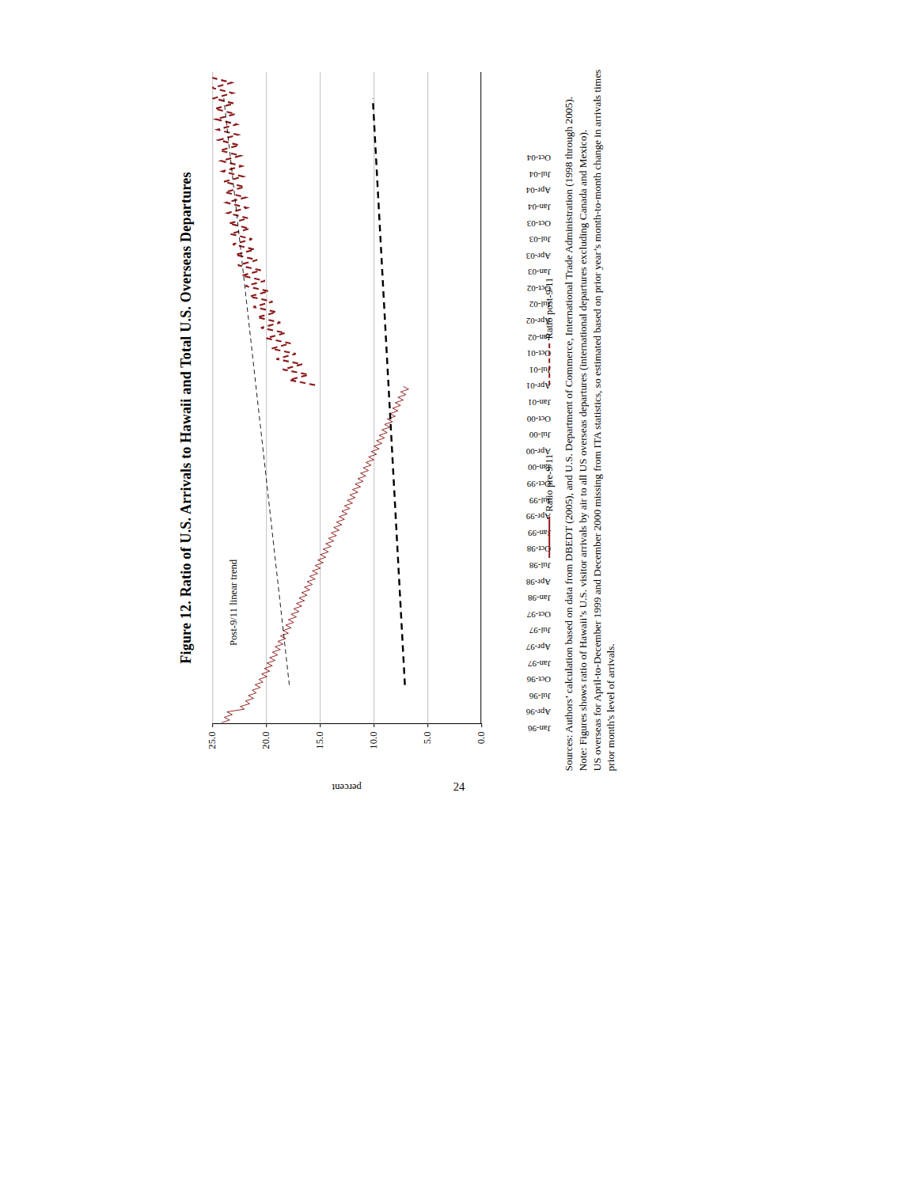Figure 12. Ratio of U.S. Arrivals to Hawaii and Total U.S. Overseas Departures
percent
25.0
20.0
15.0
10.0
5.0
0.0
Post-9/11 linear trend
Jan-96
Apr-96
Jul-96
Oct-96
Jan-97
Apr-97
Jul-97
Oct-97
Jan-98
Apr-98
Jul-98
Oct-98
Jan-99
Apr-99
Jul-99
Oct-99
Jan-00
Apr-00
Jul-00
Oct-00
Jan-01
Apr-01
Jul-01
Oct-01
Jan-02
Apr-02
Jul-02
Oct-02
Jan-03
Apr-03
Jul-03
Oct-03
Jan-04
Apr-04
Jul-04
Oct-04
Ratio pre-9/11
Ratio post-9/11
Sources: Authors’ calculation based on data from DBEDT (2005), and U.S. Department of Commerce, International Trade Administration (1998 through 2005).
Note: Figures shows ratio of Hawaii’s U.S. visitor arrivals by air to all US overseas departures (international departures excluding Canada and Mexico).
US overseas for April-to-December 1999 and December 2000 missing from ITA statistics, so estimated based on prior year’s month-to-month change in arrivals times prior month's level of arrivals.
24